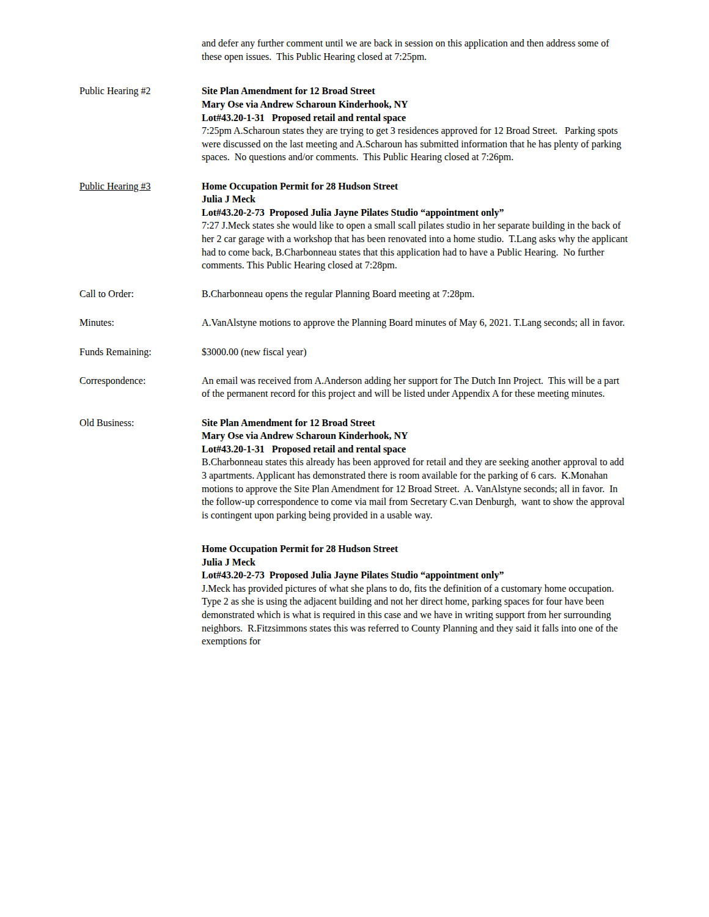and defer any further comment until we are back in session on this application and then address some of these open issues. This Public Hearing closed at 7:25pm.
Public Hearing #2
Site Plan Amendment for 12 Broad Street
Mary Ose via Andrew Scharoun Kinderhook, NY
Lot#43.20-1-31 Proposed retail and rental space
7:25pm A.Scharoun states they are trying to get 3 residences approved for 12 Broad Street. Parking spots were discussed on the last meeting and A.Scharoun has submitted information that he has plenty of parking spaces. No questions and/or comments. This Public Hearing closed at 7:26pm.
Public Hearing #3
Home Occupation Permit for 28 Hudson Street
Julia J Meck
Lot#43.20-2-73 Proposed Julia Jayne Pilates Studio “appointment only”
7:27 J.Meck states she would like to open a small scall pilates studio in her separate building in the back of her 2 car garage with a workshop that has been renovated into a home studio. T.Lang asks why the applicant had to come back, B.Charbonneau states that this application had to have a Public Hearing. No further comments. This Public Hearing closed at 7:28pm.
Call to Order:
B.Charbonneau opens the regular Planning Board meeting at 7:28pm.
Minutes:
A.VanAlstyne motions to approve the Planning Board minutes of May 6, 2021. T.Lang seconds; all in favor.
Funds Remaining:
$3000.00 (new fiscal year)
Correspondence:
An email was received from A.Anderson adding her support for The Dutch Inn Project. This will be a part of the permanent record for this project and will be listed under Appendix A for these meeting minutes.
Old Business:
Site Plan Amendment for 12 Broad Street
Mary Ose via Andrew Scharoun Kinderhook, NY
Lot#43.20-1-31 Proposed retail and rental space
B.Charbonneau states this already has been approved for retail and they are seeking another approval to add 3 apartments. Applicant has demonstrated there is room available for the parking of 6 cars. K.Monahan motions to approve the Site Plan Amendment for 12 Broad Street. A. VanAlstyne seconds; all in favor. In the follow-up correspondence to come via mail from Secretary C.van Denburgh, want to show the approval is contingent upon parking being provided in a usable way.
Home Occupation Permit for 28 Hudson Street
Julia J Meck
Lot#43.20-2-73 Proposed Julia Jayne Pilates Studio “appointment only”
J.Meck has provided pictures of what she plans to do, fits the definition of a customary home occupation. Type 2 as she is using the adjacent building and not her direct home, parking spaces for four have been demonstrated which is what is required in this case and we have in writing support from her surrounding neighbors. R.Fitzsimmons states this was referred to County Planning and they said it falls into one of the exemptions for